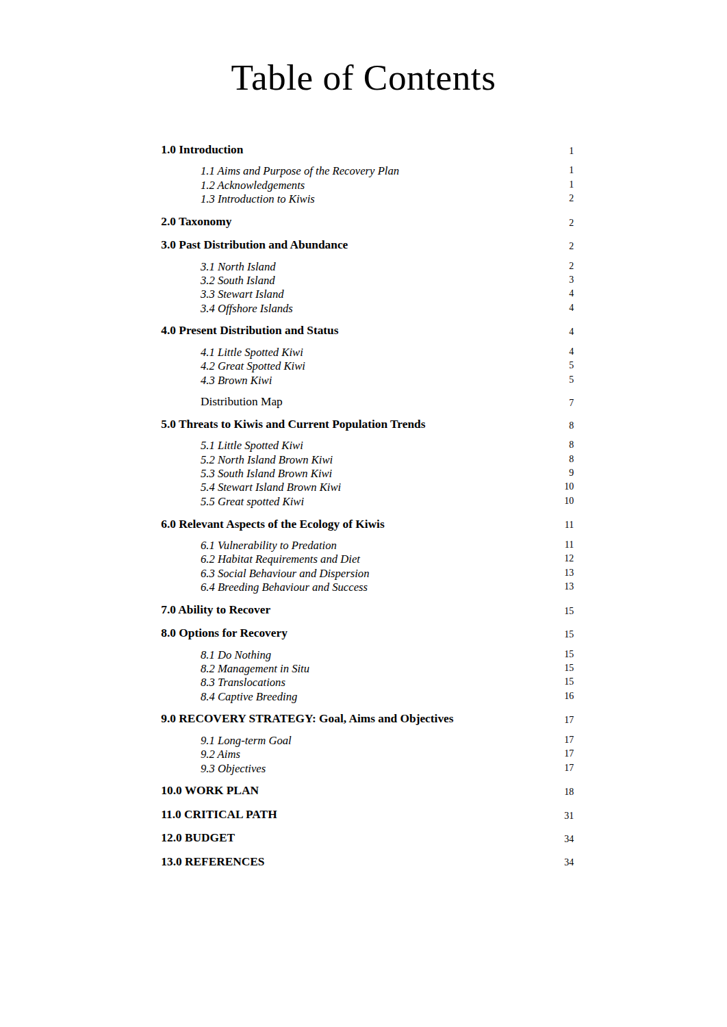Table of Contents
| 1.0 Introduction | 1 |
| 1.1 Aims and Purpose of the Recovery Plan | 1 |
| 1.2 Acknowledgements | 1 |
| 1.3 Introduction to Kiwis | 2 |
| 2.0 Taxonomy | 2 |
| 3.0 Past Distribution and Abundance | 2 |
| 3.1 North Island | 2 |
| 3.2 South Island | 3 |
| 3.3 Stewart Island | 4 |
| 3.4 Offshore Islands | 4 |
| 4.0 Present Distribution and Status | 4 |
| 4.1 Little Spotted Kiwi | 4 |
| 4.2 Great Spotted Kiwi | 5 |
| 4.3 Brown Kiwi | 5 |
| Distribution Map | 7 |
| 5.0 Threats to Kiwis and Current Population Trends | 8 |
| 5.1 Little Spotted Kiwi | 8 |
| 5.2 North Island Brown Kiwi | 8 |
| 5.3 South Island Brown Kiwi | 9 |
| 5.4 Stewart Island Brown Kiwi | 10 |
| 5.5 Great spotted Kiwi | 10 |
| 6.0 Relevant Aspects of the Ecology of Kiwis | 11 |
| 6.1 Vulnerability to Predation | 11 |
| 6.2 Habitat Requirements and Diet | 12 |
| 6.3 Social Behaviour and Dispersion | 13 |
| 6.4 Breeding Behaviour and Success | 13 |
| 7.0 Ability to Recover | 15 |
| 8.0 Options for Recovery | 15 |
| 8.1 Do Nothing | 15 |
| 8.2 Management in Situ | 15 |
| 8.3 Translocations | 15 |
| 8.4 Captive Breeding | 16 |
| 9.0 RECOVERY STRATEGY: Goal, Aims and Objectives | 17 |
| 9.1 Long-term Goal | 17 |
| 9.2 Aims | 17 |
| 9.3 Objectives | 17 |
| 10.0 WORK PLAN | 18 |
| 11.0 CRITICAL PATH | 31 |
| 12.0 BUDGET | 34 |
| 13.0 REFERENCES | 34 |